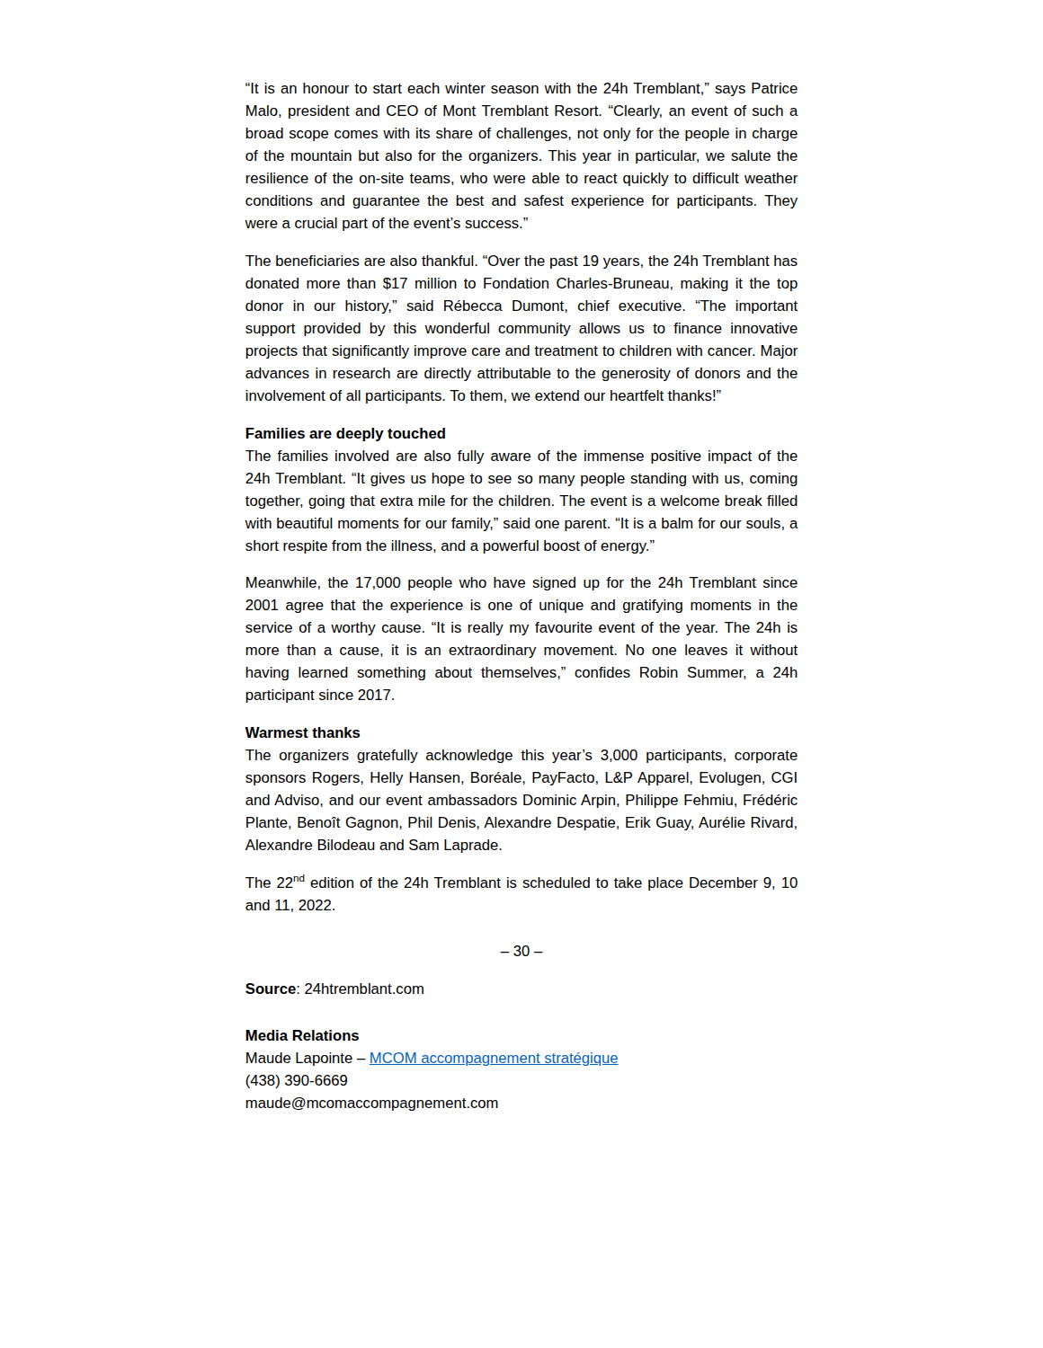“It is an honour to start each winter season with the 24h Tremblant,” says Patrice Malo, president and CEO of Mont Tremblant Resort. “Clearly, an event of such a broad scope comes with its share of challenges, not only for the people in charge of the mountain but also for the organizers. This year in particular, we salute the resilience of the on-site teams, who were able to react quickly to difficult weather conditions and guarantee the best and safest experience for participants. They were a crucial part of the event’s success.”
The beneficiaries are also thankful. “Over the past 19 years, the 24h Tremblant has donated more than $17 million to Fondation Charles-Bruneau, making it the top donor in our history,” said Rébecca Dumont, chief executive. “The important support provided by this wonderful community allows us to finance innovative projects that significantly improve care and treatment to children with cancer. Major advances in research are directly attributable to the generosity of donors and the involvement of all participants. To them, we extend our heartfelt thanks!”
Families are deeply touched
The families involved are also fully aware of the immense positive impact of the 24h Tremblant. “It gives us hope to see so many people standing with us, coming together, going that extra mile for the children. The event is a welcome break filled with beautiful moments for our family,” said one parent. “It is a balm for our souls, a short respite from the illness, and a powerful boost of energy.”
Meanwhile, the 17,000 people who have signed up for the 24h Tremblant since 2001 agree that the experience is one of unique and gratifying moments in the service of a worthy cause. “It is really my favourite event of the year. The 24h is more than a cause, it is an extraordinary movement. No one leaves it without having learned something about themselves,” confides Robin Summer, a 24h participant since 2017.
Warmest thanks
The organizers gratefully acknowledge this year’s 3,000 participants, corporate sponsors Rogers, Helly Hansen, Boréale, PayFacto, L&P Apparel, Evolugen, CGI and Adviso, and our event ambassadors Dominic Arpin, Philippe Fehmiu, Frédéric Plante, Benoît Gagnon, Phil Denis, Alexandre Despatie, Erik Guay, Aurélie Rivard, Alexandre Bilodeau and Sam Laprade.
The 22nd edition of the 24h Tremblant is scheduled to take place December 9, 10 and 11, 2022.
– 30 –
Source: 24htremblant.com
Media Relations
Maude Lapointe – MCOM accompagnement stratégique
(438) 390-6669
maude@mcomaccompagnement.com